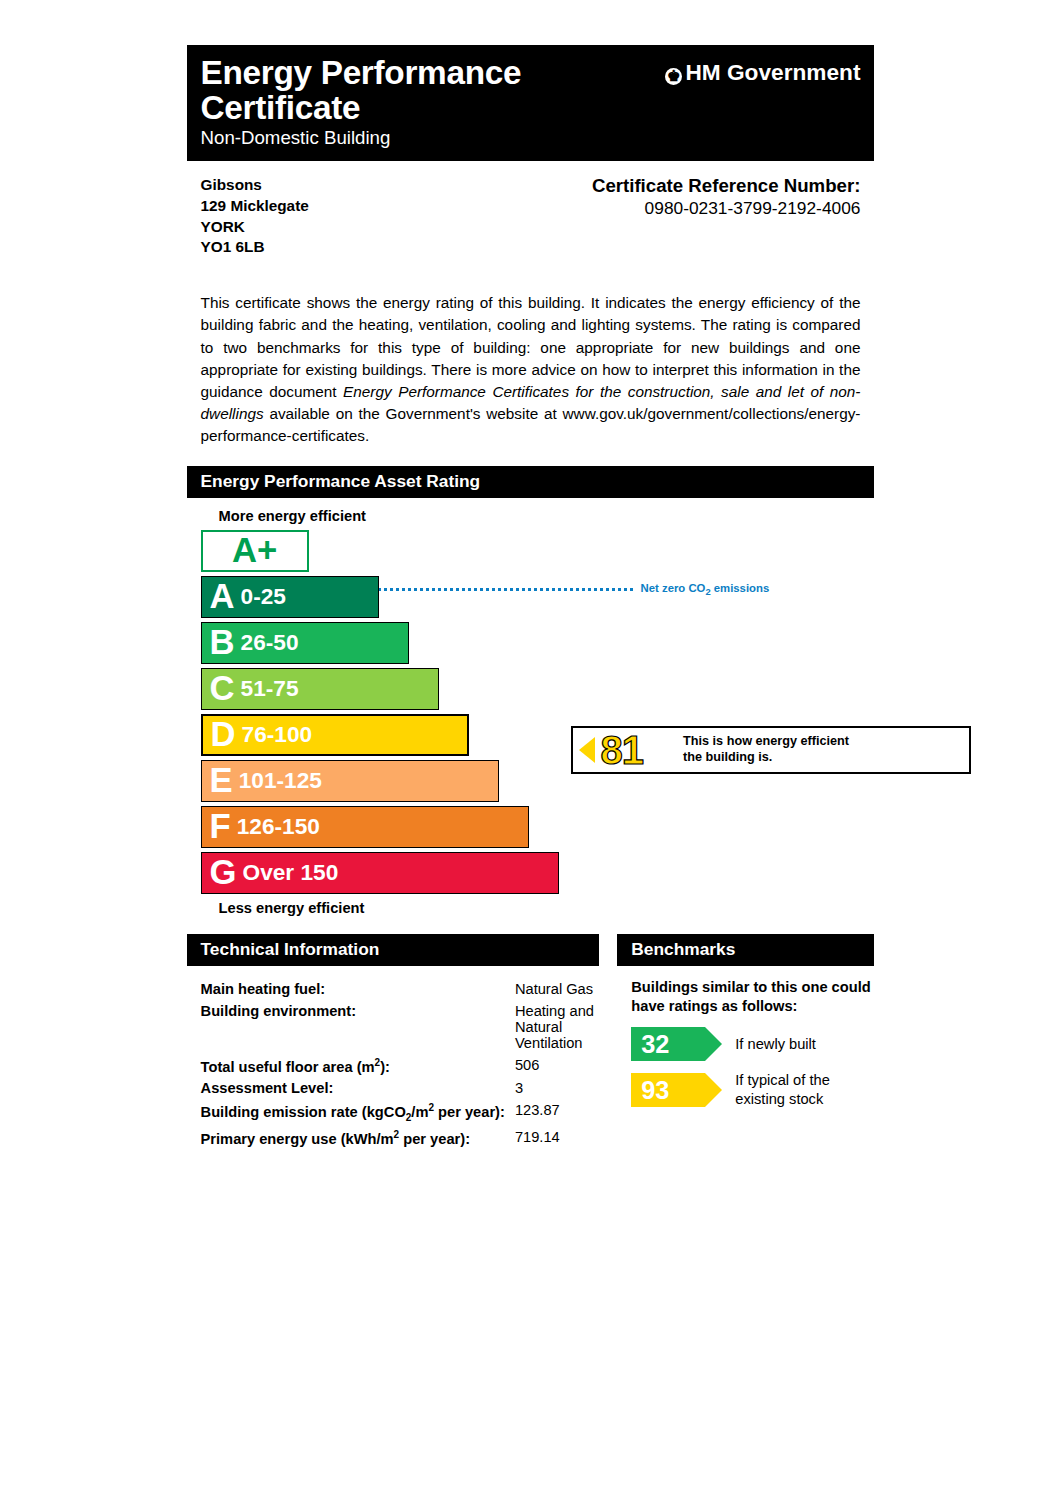Energy Performance Certificate
Non-Domestic Building
♚HM Government
Gibsons
129 Micklegate
YORK
YO1 6LB
Certificate Reference Number:
0980-0231-3799-2192-4006
This certificate shows the energy rating of this building. It indicates the energy efficiency of the building fabric and the heating, ventilation, cooling and lighting systems. The rating is compared to two benchmarks for this type of building: one appropriate for new buildings and one appropriate for existing buildings. There is more advice on how to interpret this information in the guidance document Energy Performance Certificates for the construction, sale and let of non-dwellings available on the Government's website at www.gov.uk/government/collections/energy-performance-certificates.
Energy Performance Asset Rating
More energy efficient
Net zero CO2 emissions
A+
A 0-25
B 26-50
C 51-75
D 76-100
E 101-125
F 126-150
GOver 150
81
This is how energy efficient
the building is.
Less energy efficient
Technical Information
| Main heating fuel: | Natural Gas |
| Building environment: | Heating and Natural Ventilation |
| Total useful floor area (m 2 ): | 506 |
| Assessment Level: | 3 |
| Building emission rate (kgCO 2 /m 2 per year): | 123.87 |
| Primary energy use (kWh/m 2 per year): | 719.14 |
Benchmarks
Buildings similar to this one could have ratings as follows:
32
If newly built
93
If typical of the
existing stock